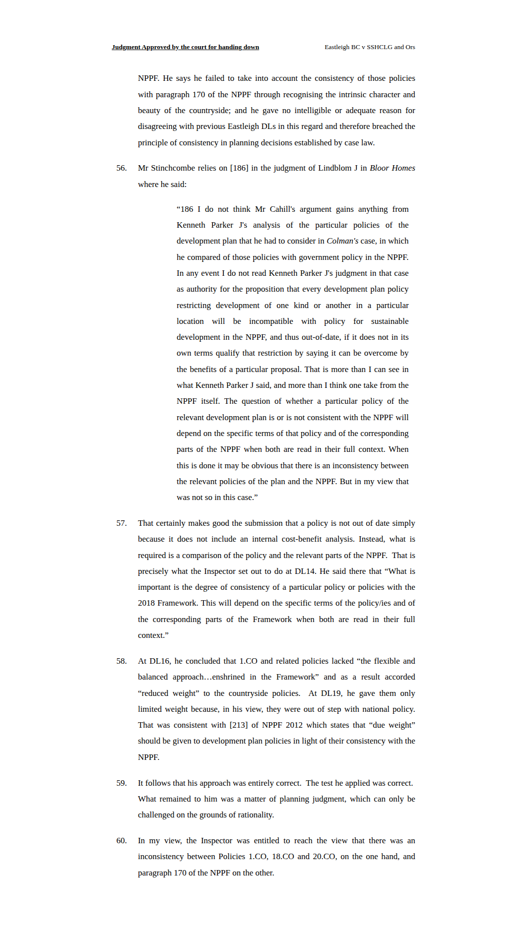Judgment Approved by the court for handing down Eastleigh BC v SSHCLG and Ors
NPPF. He says he failed to take into account the consistency of those policies with paragraph 170 of the NPPF through recognising the intrinsic character and beauty of the countryside; and he gave no intelligible or adequate reason for disagreeing with previous Eastleigh DLs in this regard and therefore breached the principle of consistency in planning decisions established by case law.
Mr Stinchcombe relies on [186] in the judgment of Lindblom J in Bloor Homes where he said:
“186 I do not think Mr Cahill's argument gains anything from Kenneth Parker J's analysis of the particular policies of the development plan that he had to consider in Colman's case, in which he compared of those policies with government policy in the NPPF. In any event I do not read Kenneth Parker J's judgment in that case as authority for the proposition that every development plan policy restricting development of one kind or another in a particular location will be incompatible with policy for sustainable development in the NPPF, and thus out-of-date, if it does not in its own terms qualify that restriction by saying it can be overcome by the benefits of a particular proposal. That is more than I can see in what Kenneth Parker J said, and more than I think one take from the NPPF itself. The question of whether a particular policy of the relevant development plan is or is not consistent with the NPPF will depend on the specific terms of that policy and of the corresponding parts of the NPPF when both are read in their full context. When this is done it may be obvious that there is an inconsistency between the relevant policies of the plan and the NPPF. But in my view that was not so in this case.”
That certainly makes good the submission that a policy is not out of date simply because it does not include an internal cost-benefit analysis. Instead, what is required is a comparison of the policy and the relevant parts of the NPPF. That is precisely what the Inspector set out to do at DL14. He said there that “What is important is the degree of consistency of a particular policy or policies with the 2018 Framework. This will depend on the specific terms of the policy/ies and of the corresponding parts of the Framework when both are read in their full context.”
At DL16, he concluded that 1.CO and related policies lacked “the flexible and balanced approach…enshrined in the Framework” and as a result accorded “reduced weight” to the countryside policies. At DL19, he gave them only limited weight because, in his view, they were out of step with national policy. That was consistent with [213] of NPPF 2012 which states that “due weight” should be given to development plan policies in light of their consistency with the NPPF.
It follows that his approach was entirely correct. The test he applied was correct. What remained to him was a matter of planning judgment, which can only be challenged on the grounds of rationality.
In my view, the Inspector was entitled to reach the view that there was an inconsistency between Policies 1.CO, 18.CO and 20.CO, on the one hand, and paragraph 170 of the NPPF on the other.